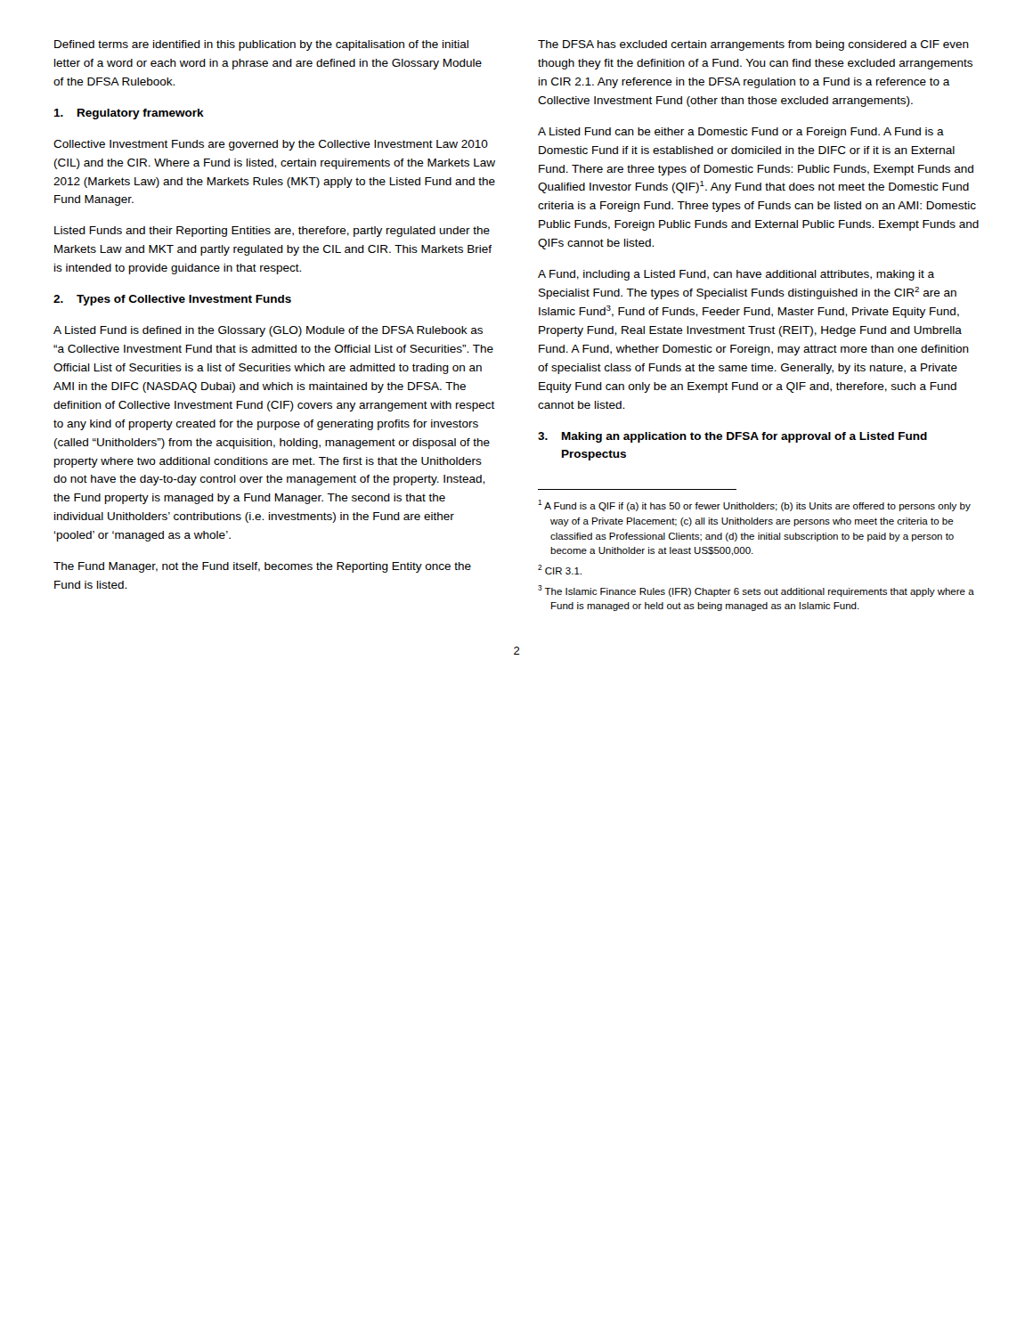Defined terms are identified in this publication by the capitalisation of the initial letter of a word or each word in a phrase and are defined in the Glossary Module of the DFSA Rulebook.
1. Regulatory framework
Collective Investment Funds are governed by the Collective Investment Law 2010 (CIL) and the CIR. Where a Fund is listed, certain requirements of the Markets Law 2012 (Markets Law) and the Markets Rules (MKT) apply to the Listed Fund and the Fund Manager.
Listed Funds and their Reporting Entities are, therefore, partly regulated under the Markets Law and MKT and partly regulated by the CIL and CIR. This Markets Brief is intended to provide guidance in that respect.
2. Types of Collective Investment Funds
A Listed Fund is defined in the Glossary (GLO) Module of the DFSA Rulebook as “a Collective Investment Fund that is admitted to the Official List of Securities”. The Official List of Securities is a list of Securities which are admitted to trading on an AMI in the DIFC (NASDAQ Dubai) and which is maintained by the DFSA. The definition of Collective Investment Fund (CIF) covers any arrangement with respect to any kind of property created for the purpose of generating profits for investors (called “Unitholders”) from the acquisition, holding, management or disposal of the property where two additional conditions are met. The first is that the Unitholders do not have the day-to-day control over the management of the property. Instead, the Fund property is managed by a Fund Manager. The second is that the individual Unitholders’ contributions (i.e. investments) in the Fund are either ‘pooled’ or ‘managed as a whole’.
The Fund Manager, not the Fund itself, becomes the Reporting Entity once the Fund is listed.
The DFSA has excluded certain arrangements from being considered a CIF even though they fit the definition of a Fund. You can find these excluded arrangements in CIR 2.1. Any reference in the DFSA regulation to a Fund is a reference to a Collective Investment Fund (other than those excluded arrangements).
A Listed Fund can be either a Domestic Fund or a Foreign Fund. A Fund is a Domestic Fund if it is established or domiciled in the DIFC or if it is an External Fund. There are three types of Domestic Funds: Public Funds, Exempt Funds and Qualified Investor Funds (QIF)1. Any Fund that does not meet the Domestic Fund criteria is a Foreign Fund. Three types of Funds can be listed on an AMI: Domestic Public Funds, Foreign Public Funds and External Public Funds. Exempt Funds and QIFs cannot be listed.
A Fund, including a Listed Fund, can have additional attributes, making it a Specialist Fund. The types of Specialist Funds distinguished in the CIR2 are an Islamic Fund3, Fund of Funds, Feeder Fund, Master Fund, Private Equity Fund, Property Fund, Real Estate Investment Trust (REIT), Hedge Fund and Umbrella Fund. A Fund, whether Domestic or Foreign, may attract more than one definition of specialist class of Funds at the same time. Generally, by its nature, a Private Equity Fund can only be an Exempt Fund or a QIF and, therefore, such a Fund cannot be listed.
3. Making an application to the DFSA for approval of a Listed Fund Prospectus
1 A Fund is a QIF if (a) it has 50 or fewer Unitholders; (b) its Units are offered to persons only by way of a Private Placement; (c) all its Unitholders are persons who meet the criteria to be classified as Professional Clients; and (d) the initial subscription to be paid by a person to become a Unitholder is at least US$500,000.
2 CIR 3.1.
3 The Islamic Finance Rules (IFR) Chapter 6 sets out additional requirements that apply where a Fund is managed or held out as being managed as an Islamic Fund.
2